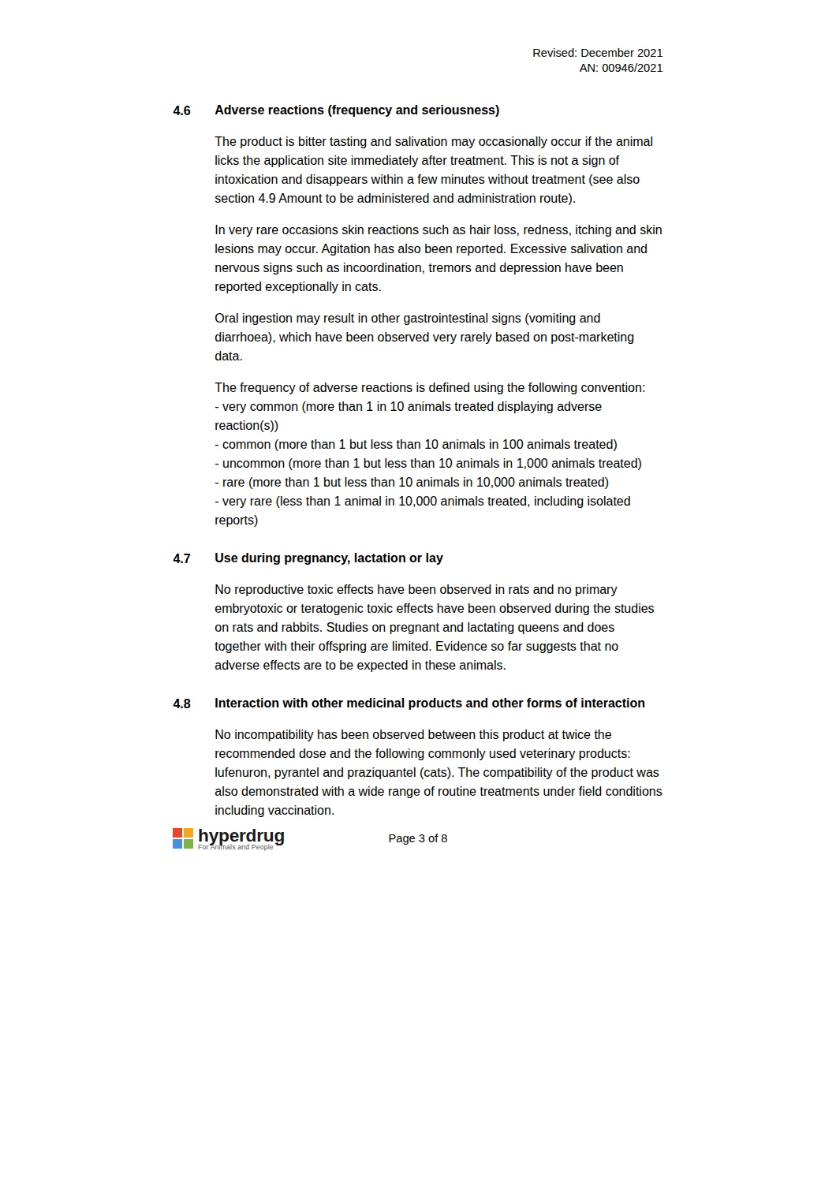Revised: December 2021
AN: 00946/2021
4.6
Adverse reactions (frequency and seriousness)
The product is bitter tasting and salivation may occasionally occur if the animal licks the application site immediately after treatment. This is not a sign of intoxication and disappears within a few minutes without treatment (see also section 4.9 Amount to be administered and administration route).
In very rare occasions skin reactions such as hair loss, redness, itching and skin lesions may occur. Agitation has also been reported. Excessive salivation and nervous signs such as incoordination, tremors and depression have been reported exceptionally in cats.
Oral ingestion may result in other gastrointestinal signs (vomiting and diarrhoea), which have been observed very rarely based on post-marketing data.
The frequency of adverse reactions is defined using the following convention:
- very common (more than 1 in 10 animals treated displaying adverse reaction(s))
- common (more than 1 but less than 10 animals in 100 animals treated)
- uncommon (more than 1 but less than 10 animals in 1,000 animals treated)
- rare (more than 1 but less than 10 animals in 10,000 animals treated)
- very rare (less than 1 animal in 10,000 animals treated, including isolated reports)
4.7
Use during pregnancy, lactation or lay
No reproductive toxic effects have been observed in rats and no primary embryotoxic or teratogenic toxic effects have been observed during the studies on rats and rabbits. Studies on pregnant and lactating queens and does together with their offspring are limited. Evidence so far suggests that no adverse effects are to be expected in these animals.
4.8
Interaction with other medicinal products and other forms of interaction
No incompatibility has been observed between this product at twice the recommended dose and the following commonly used veterinary products: lufenuron, pyrantel and praziquantel (cats). The compatibility of the product was also demonstrated with a wide range of routine treatments under field conditions including vaccination.
hyperdrug
For Animals and People
Page 3 of 8